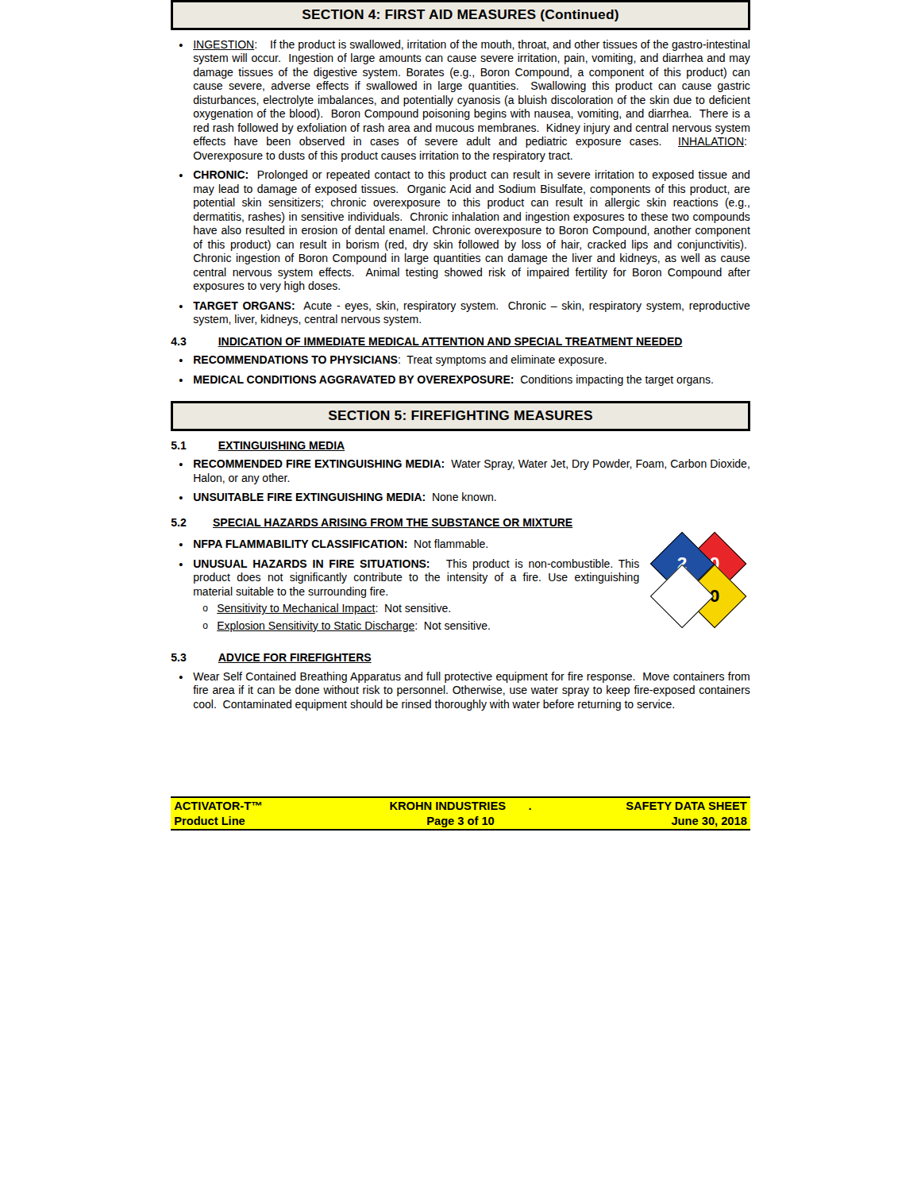SECTION 4: FIRST AID MEASURES (Continued)
INGESTION: If the product is swallowed, irritation of the mouth, throat, and other tissues of the gastro-intestinal system will occur. Ingestion of large amounts can cause severe irritation, pain, vomiting, and diarrhea and may damage tissues of the digestive system. Borates (e.g., Boron Compound, a component of this product) can cause severe, adverse effects if swallowed in large quantities. Swallowing this product can cause gastric disturbances, electrolyte imbalances, and potentially cyanosis (a bluish discoloration of the skin due to deficient oxygenation of the blood). Boron Compound poisoning begins with nausea, vomiting, and diarrhea. There is a red rash followed by exfoliation of rash area and mucous membranes. Kidney injury and central nervous system effects have been observed in cases of severe adult and pediatric exposure cases. INHALATION: Overexposure to dusts of this product causes irritation to the respiratory tract.
CHRONIC: Prolonged or repeated contact to this product can result in severe irritation to exposed tissue and may lead to damage of exposed tissues. Organic Acid and Sodium Bisulfate, components of this product, are potential skin sensitizers; chronic overexposure to this product can result in allergic skin reactions (e.g., dermatitis, rashes) in sensitive individuals. Chronic inhalation and ingestion exposures to these two compounds have also resulted in erosion of dental enamel. Chronic overexposure to Boron Compound, another component of this product) can result in borism (red, dry skin followed by loss of hair, cracked lips and conjunctivitis). Chronic ingestion of Boron Compound in large quantities can damage the liver and kidneys, as well as cause central nervous system effects. Animal testing showed risk of impaired fertility for Boron Compound after exposures to very high doses.
TARGET ORGANS: Acute - eyes, skin, respiratory system. Chronic – skin, respiratory system, reproductive system, liver, kidneys, central nervous system.
4.3 INDICATION OF IMMEDIATE MEDICAL ATTENTION AND SPECIAL TREATMENT NEEDED
RECOMMENDATIONS TO PHYSICIANS: Treat symptoms and eliminate exposure.
MEDICAL CONDITIONS AGGRAVATED BY OVEREXPOSURE: Conditions impacting the target organs.
SECTION 5: FIREFIGHTING MEASURES
5.1 EXTINGUISHING MEDIA
RECOMMENDED FIRE EXTINGUISHING MEDIA: Water Spray, Water Jet, Dry Powder, Foam, Carbon Dioxide, Halon, or any other.
UNSUITABLE FIRE EXTINGUISHING MEDIA: None known.
5.2 SPECIAL HAZARDS ARISING FROM THE SUBSTANCE OR MIXTURE
0
2
0
NFPA FLAMMABILITY CLASSIFICATION: Not flammable.
UNUSUAL HAZARDS IN FIRE SITUATIONS: This product is non-combustible. This product does not significantly contribute to the intensity of a fire. Use extinguishing material suitable to the surrounding fire.
Sensitivity to Mechanical Impact: Not sensitive.
Explosion Sensitivity to Static Discharge: Not sensitive.
5.3 ADVICE FOR FIREFIGHTERS
Wear Self Contained Breathing Apparatus and full protective equipment for fire response. Move containers from fire area if it can be done without risk to personnel. Otherwise, use water spray to keep fire-exposed containers cool. Contaminated equipment should be rinsed thoroughly with water before returning to service.
| ACTIVATOR-T™ | KROHN INDUSTRIES . | SAFETY DATA SHEET |
| Product Line | Page 3 of 10 | June 30, 2018 |